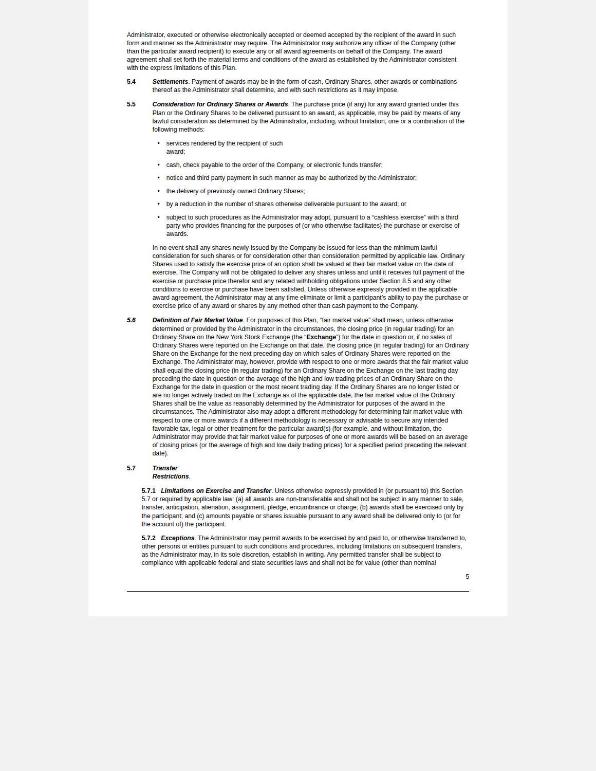Administrator, executed or otherwise electronically accepted or deemed accepted by the recipient of the award in such form and manner as the Administrator may require. The Administrator may authorize any officer of the Company (other than the particular award recipient) to execute any or all award agreements on behalf of the Company. The award agreement shall set forth the material terms and conditions of the award as established by the Administrator consistent with the express limitations of this Plan.
5.4
Settlements. Payment of awards may be in the form of cash, Ordinary Shares, other awards or combinations thereof as the Administrator shall determine, and with such restrictions as it may impose.
5.5
Consideration for Ordinary Shares or Awards. The purchase price (if any) for any award granted under this Plan or the Ordinary Shares to be delivered pursuant to an award, as applicable, may be paid by means of any lawful consideration as determined by the Administrator, including, without limitation, one or a combination of the following methods:
services rendered by the recipient of such
award;
cash, check payable to the order of the Company, or electronic funds transfer;
notice and third party payment in such manner as may be authorized by the Administrator;
the delivery of previously owned Ordinary Shares;
by a reduction in the number of shares otherwise deliverable pursuant to the award; or
subject to such procedures as the Administrator may adopt, pursuant to a “cashless exercise” with a third party who provides financing for the purposes of (or who otherwise facilitates) the purchase or exercise of awards.
In no event shall any shares newly-issued by the Company be issued for less than the minimum lawful consideration for such shares or for consideration other than consideration permitted by applicable law. Ordinary Shares used to satisfy the exercise price of an option shall be valued at their fair market value on the date of exercise. The Company will not be obligated to deliver any shares unless and until it receives full payment of the exercise or purchase price therefor and any related withholding obligations under Section 8.5 and any other conditions to exercise or purchase have been satisfied. Unless otherwise expressly provided in the applicable award agreement, the Administrator may at any time eliminate or limit a participant’s ability to pay the purchase or exercise price of any award or shares by any method other than cash payment to the Company.
5.6
Definition of Fair Market Value. For purposes of this Plan, “fair market value” shall mean, unless otherwise determined or provided by the Administrator in the circumstances, the closing price (in regular trading) for an Ordinary Share on the New York Stock Exchange (the “Exchange”) for the date in question or, if no sales of Ordinary Shares were reported on the Exchange on that date, the closing price (in regular trading) for an Ordinary Share on the Exchange for the next preceding day on which sales of Ordinary Shares were reported on the Exchange. The Administrator may, however, provide with respect to one or more awards that the fair market value shall equal the closing price (in regular trading) for an Ordinary Share on the Exchange on the last trading day preceding the date in question or the average of the high and low trading prices of an Ordinary Share on the Exchange for the date in question or the most recent trading day. If the Ordinary Shares are no longer listed or are no longer actively traded on the Exchange as of the applicable date, the fair market value of the Ordinary Shares shall be the value as reasonably determined by the Administrator for purposes of the award in the circumstances. The Administrator also may adopt a different methodology for determining fair market value with respect to one or more awards if a different methodology is necessary or advisable to secure any intended favorable tax, legal or other treatment for the particular award(s) (for example, and without limitation, the Administrator may provide that fair market value for purposes of one or more awards will be based on an average of closing prices (or the average of high and low daily trading prices) for a specified period preceding the relevant date).
5.7
Transfer
Restrictions.
5.7.1 Limitations on Exercise and Transfer. Unless otherwise expressly provided in (or pursuant to) this Section 5.7 or required by applicable law: (a) all awards are non-transferable and shall not be subject in any manner to sale, transfer, anticipation, alienation, assignment, pledge, encumbrance or charge; (b) awards shall be exercised only by the participant; and (c) amounts payable or shares issuable pursuant to any award shall be delivered only to (or for the account of) the participant.
5.7.2 Exceptions. The Administrator may permit awards to be exercised by and paid to, or otherwise transferred to, other persons or entities pursuant to such conditions and procedures, including limitations on subsequent transfers, as the Administrator may, in its sole discretion, establish in writing. Any permitted transfer shall be subject to compliance with applicable federal and state securities laws and shall not be for value (other than nominal
5